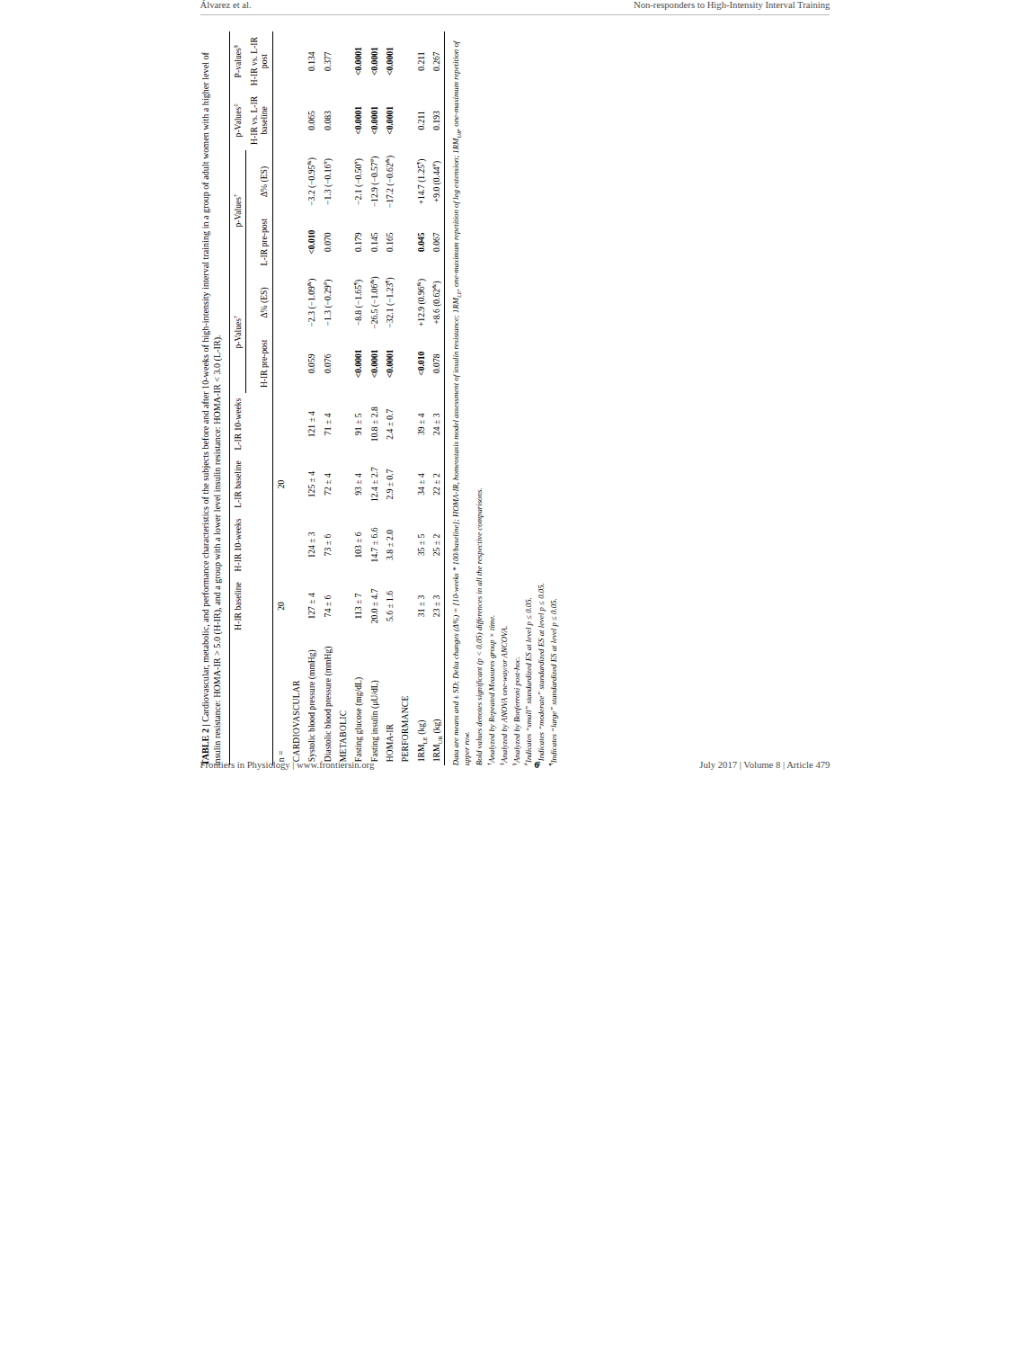Álvarez et al.
Non-responders to High-Intensity Interval Training
TABLE 2 | Cardiovascular, metabolic, and performance characteristics of the subjects before and after 10-weeks of high-intensity interval training in a group of adult women with a higher level of insulin resistance: HOMA-IR > 5.0 (H-IR), and a group with a lower level insulin resistance: HOMA-IR < 3.0 (L-IR).
| | H-IR baseline | H-IR 10-weeks | L-IR baseline | L-IR 10-weeks | p -Values † | p -Values † | p -Values ‡ | P -values § |
| --- | --- | --- | --- | --- | --- | --- | --- | --- |
| | | | | | H-IR pre-post | Δ% (ES) | L-IR pre-post | Δ% (ES) | H-IR vs. L-IR baseline | H-IR vs. L-IR post |
| n = | 20 | | 20 | | | | | | | |
| CARDIOVASCULAR | | | | | | | | | | |
| Systolic blood pressure (mmHg) | 127 ± 4 | 124 ± 3 | 125 ± 4 | 121 ± 4 | 0.059 | −2.3 (−1.09 & ) | <0.010 | −3.2 (−0.95 & ) | 0.065 | 0.134 |
| Diastolic blood pressure (mmHg) | 74 ± 6 | 73 ± 6 | 72 ± 4 | 71 ± 4 | 0.076 | −1.3 (−0.29 # ) | 0.070 | −1.3 (−0.16 # ) | 0.083 | 0.377 |
| METABOLIC | | | | | | | | | | |
| Fasting glucose (mg/dL) | 113 ± 7 | 103 ± 6 | 93 ± 4 | 91 ± 5 | <0.0001 | −8.8 (−1.65 ¶ ) | 0.179 | −2.1 (−0.50 # ) | <0.0001 | <0.0001 |
| Fasting insulin (μU/dL) | 20.0 ± 4.7 | 14.7 ± 6.6 | 12.4 ± 2.7 | 10.8 ± 2.8 | <0.0001 | −26.5 (−1.06 & ) | 0.145 | −12.9 (−0.57 # ) | <0.0001 | <0.0001 |
| HOMA-IR | 5.6 ± 1.6 | 3.8 ± 2.0 | 2.9 ± 0.7 | 2.4 ± 0.7 | <0.0001 | −32.1 (−1.23 ¶ ) | 0.165 | −17.2 (−0.62 & ) | <0.0001 | <0.0001 |
| PERFORMANCE | | | | | | | | | | |
| 1RM LE (kg) | 31 ± 3 | 35 ± 5 | 34 ± 4 | 39 ± 4 | <0.010 | +12.9 (0.96 & ) | 0.045 | +14.7 (1.25 ¶ ) | 0.211 | 0.211 |
| 1RM UR (kg) | 23 ± 3 | 25 ± 2 | 22 ± 2 | 24 ± 3 | 0.078 | +8.6 (0.62 & ) | 0.067 | +9.0 (0.44 # ) | 0.193 | 0.267 |
Data are means and ± SD; Delta changes (Δ%) = [10-weeks * 100/baseline]; HOMA-IR, homeostasis model assessment of insulin resistance; 1RMLE, one-maximum repetition of leg extension; 1RMUR, one-maximum repetition of upper row.
Bold values denotes significant (p < 0.05) differences in all the respective comparisons.
†Analyzed by Repeated Measures group × time.
‡Analyzed by ANOVA one-way/or ANCOVA.
§Analyzed by Bonferroni post-hoc.
#Indicates “small” standardized ES at level p ≤ 0.05.
&Indicates “moderate” standardized ES at level p ≤ 0.05.
¶Indicates “large” standardized ES at level p ≤ 0.05.
Frontiers in Physiology | www.frontiersin.org
6
July 2017 | Volume 8 | Article 479